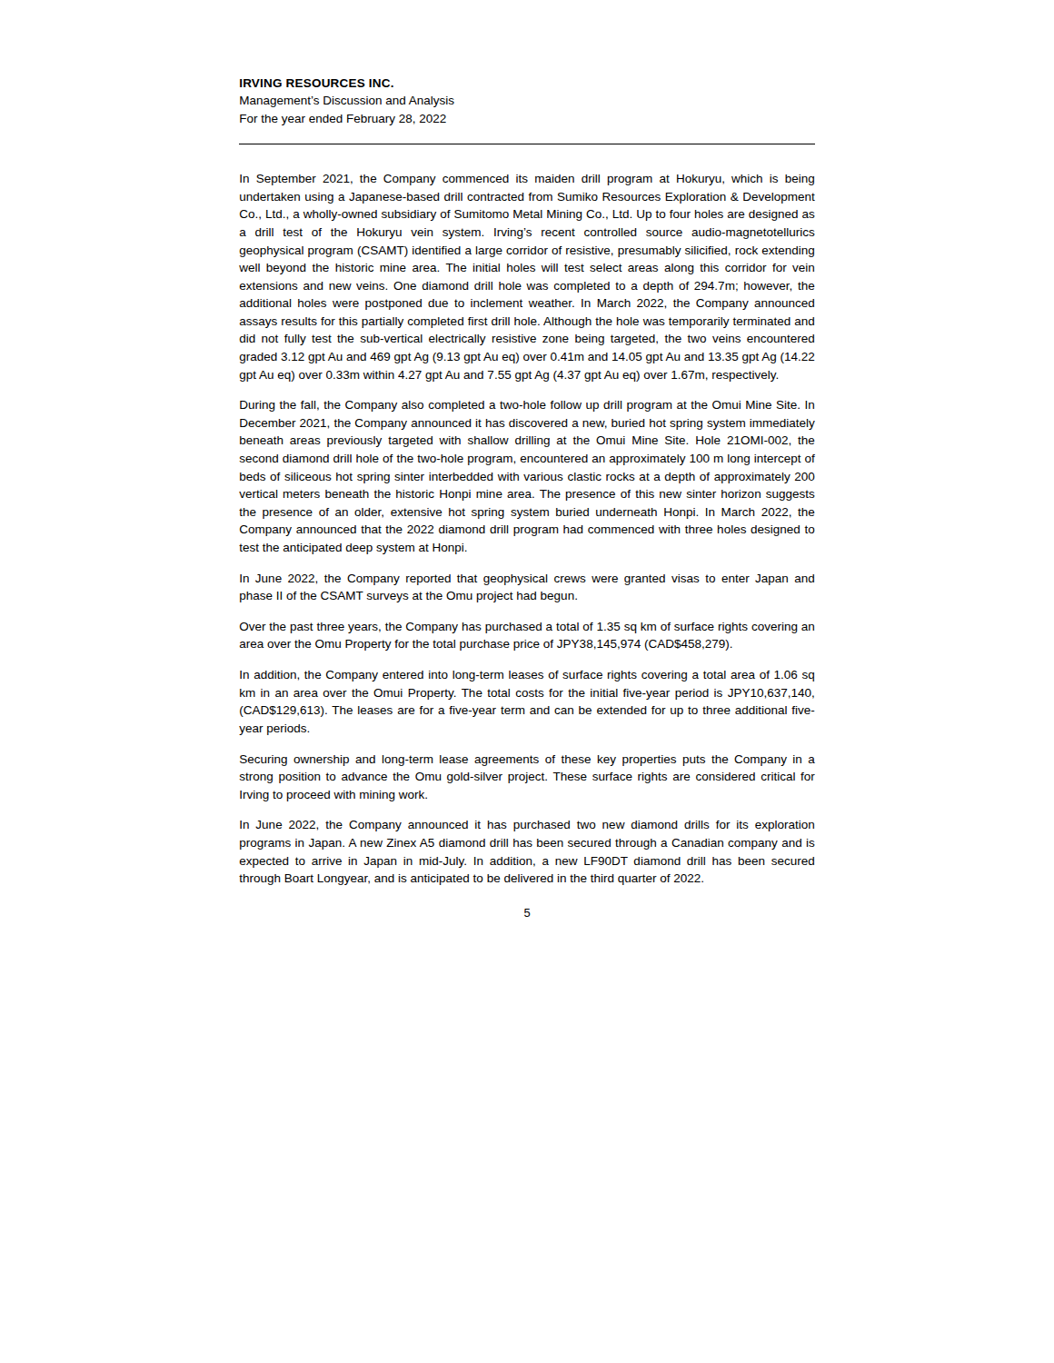IRVING RESOURCES INC.
Management’s Discussion and Analysis
For the year ended February 28, 2022
In September 2021, the Company commenced its maiden drill program at Hokuryu, which is being undertaken using a Japanese-based drill contracted from Sumiko Resources Exploration & Development Co., Ltd., a wholly-owned subsidiary of Sumitomo Metal Mining Co., Ltd. Up to four holes are designed as a drill test of the Hokuryu vein system. Irving’s recent controlled source audio-magnetotellurics geophysical program (CSAMT) identified a large corridor of resistive, presumably silicified, rock extending well beyond the historic mine area. The initial holes will test select areas along this corridor for vein extensions and new veins. One diamond drill hole was completed to a depth of 294.7m; however, the additional holes were postponed due to inclement weather. In March 2022, the Company announced assays results for this partially completed first drill hole. Although the hole was temporarily terminated and did not fully test the sub-vertical electrically resistive zone being targeted, the two veins encountered graded 3.12 gpt Au and 469 gpt Ag (9.13 gpt Au eq) over 0.41m and 14.05 gpt Au and 13.35 gpt Ag (14.22 gpt Au eq) over 0.33m within 4.27 gpt Au and 7.55 gpt Ag (4.37 gpt Au eq) over 1.67m, respectively.
During the fall, the Company also completed a two-hole follow up drill program at the Omui Mine Site. In December 2021, the Company announced it has discovered a new, buried hot spring system immediately beneath areas previously targeted with shallow drilling at the Omui Mine Site. Hole 21OMI-002, the second diamond drill hole of the two-hole program, encountered an approximately 100 m long intercept of beds of siliceous hot spring sinter interbedded with various clastic rocks at a depth of approximately 200 vertical meters beneath the historic Honpi mine area. The presence of this new sinter horizon suggests the presence of an older, extensive hot spring system buried underneath Honpi. In March 2022, the Company announced that the 2022 diamond drill program had commenced with three holes designed to test the anticipated deep system at Honpi.
In June 2022, the Company reported that geophysical crews were granted visas to enter Japan and phase II of the CSAMT surveys at the Omu project had begun.
Over the past three years, the Company has purchased a total of 1.35 sq km of surface rights covering an area over the Omu Property for the total purchase price of JPY38,145,974 (CAD$458,279).
In addition, the Company entered into long-term leases of surface rights covering a total area of 1.06 sq km in an area over the Omui Property. The total costs for the initial five-year period is JPY10,637,140, (CAD$129,613). The leases are for a five-year term and can be extended for up to three additional five-year periods.
Securing ownership and long-term lease agreements of these key properties puts the Company in a strong position to advance the Omu gold-silver project. These surface rights are considered critical for Irving to proceed with mining work.
In June 2022, the Company announced it has purchased two new diamond drills for its exploration programs in Japan. A new Zinex A5 diamond drill has been secured through a Canadian company and is expected to arrive in Japan in mid-July. In addition, a new LF90DT diamond drill has been secured through Boart Longyear, and is anticipated to be delivered in the third quarter of 2022.
5